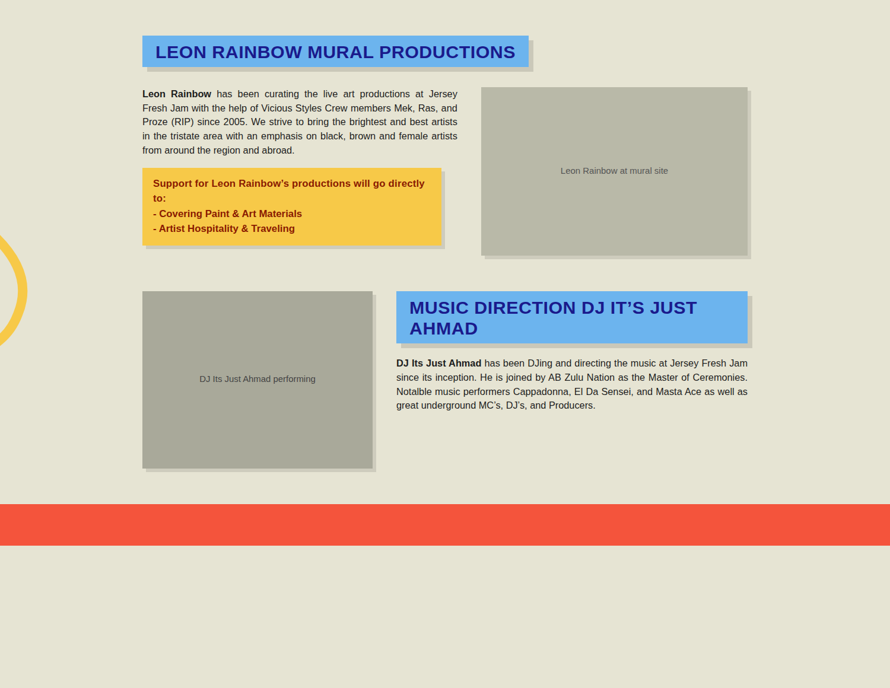Leon Rainbow Mural Productions
Leon Rainbow has been curating the live art productions at Jersey Fresh Jam with the help of Vicious Styles Crew members Mek, Ras, and Proze (RIP) since 2005. We strive to bring the brightest and best artists in the tristate area with an emphasis on black, brown and female artists from around the region and abroad.
Support for Leon Rainbow’s productions will go directly to:
- Covering Paint & Art Materials
- Artist Hospitality & Traveling
Music Direction DJ It’s Just Ahmad
DJ Its Just Ahmad has been DJing and directing the music at Jersey Fresh Jam since its inception. He is joined by AB Zulu Nation as the Master of Ceremonies. Notalble music performers Cappadonna, El Da Sensei, and Masta Ace as well as great underground MC’s, DJ’s, and Producers.